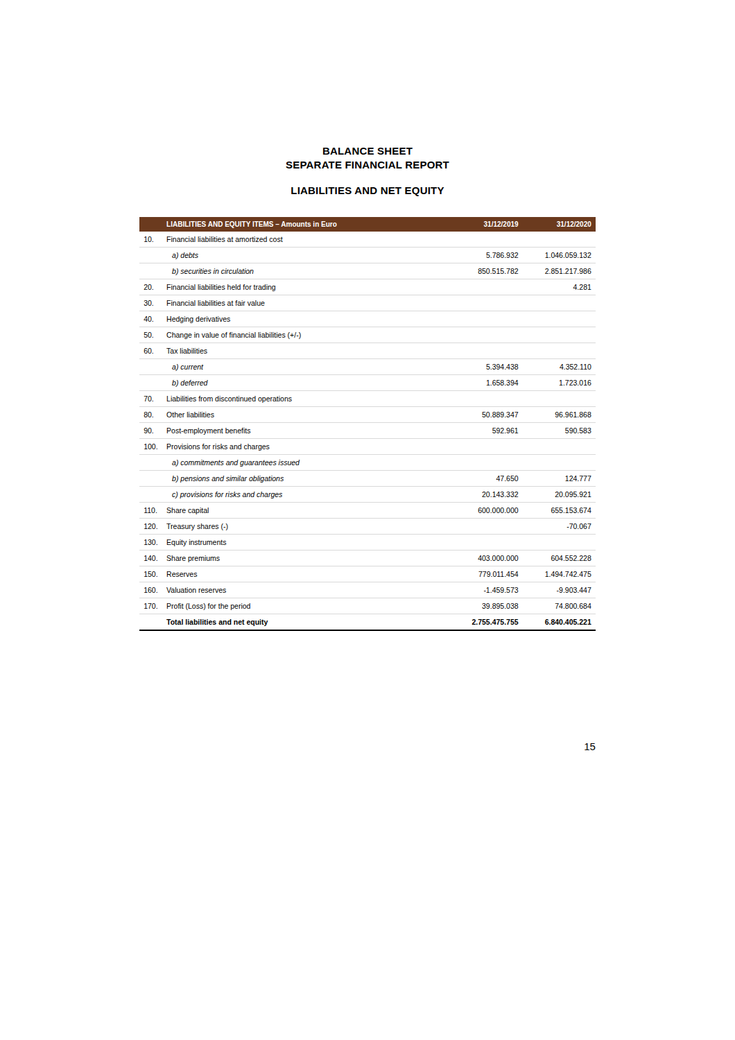BALANCE SHEET
SEPARATE FINANCIAL REPORT
LIABILITIES AND NET EQUITY
| | LIABILITIES AND EQUITY ITEMS – Amounts in Euro | 31/12/2019 | 31/12/2020 |
| --- | --- | --- | --- |
| 10. | Financial liabilities at amortized cost | | |
| | a) debts | 5.786.932 | 1.046.059.132 |
| | b) securities in circulation | 850.515.782 | 2.851.217.986 |
| 20. | Financial liabilities held for trading | | 4.281 |
| 30. | Financial liabilities at fair value | | |
| 40. | Hedging derivatives | | |
| 50. | Change in value of financial liabilities (+/-) | | |
| 60. | Tax liabilities | | |
| | a) current | 5.394.438 | 4.352.110 |
| | b) deferred | 1.658.394 | 1.723.016 |
| 70. | Liabilities from discontinued operations | | |
| 80. | Other liabilities | 50.889.347 | 96.961.868 |
| 90. | Post-employment benefits | 592.961 | 590.583 |
| 100. | Provisions for risks and charges | | |
| | a) commitments and guarantees issued | | |
| | b) pensions and similar obligations | 47.650 | 124.777 |
| | c) provisions for risks and charges | 20.143.332 | 20.095.921 |
| 110. | Share capital | 600.000.000 | 655.153.674 |
| 120. | Treasury shares (-) | | -70.067 |
| 130. | Equity instruments | | |
| 140. | Share premiums | 403.000.000 | 604.552.228 |
| 150. | Reserves | 779.011.454 | 1.494.742.475 |
| 160. | Valuation reserves | -1.459.573 | -9.903.447 |
| 170. | Profit (Loss) for the period | 39.895.038 | 74.800.684 |
| | Total liabilities and net equity | 2.755.475.755 | 6.840.405.221 |
15